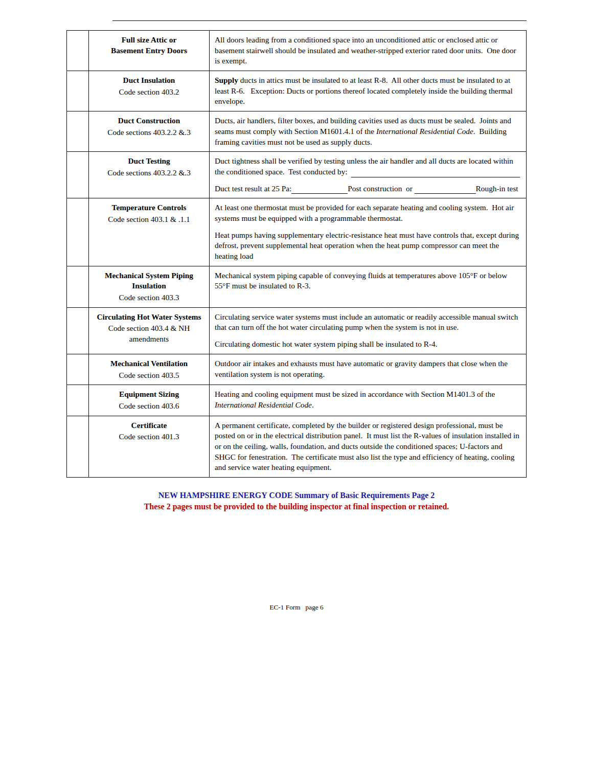| | Full size Attic or Basement Entry Doors | All doors leading from a conditioned space into an unconditioned attic or enclosed attic or basement stairwell should be insulated and weather-stripped exterior rated door units. One door is exempt. |
| | Duct Insulation Code section 403.2 | Supply ducts in attics must be insulated to at least R-8. All other ducts must be insulated to at least R-6. Exception: Ducts or portions thereof located completely inside the building thermal envelope. |
| | Duct Construction Code sections 403.2.2 &.3 | Ducts, air handlers, filter boxes, and building cavities used as ducts must be sealed. Joints and seams must comply with Section M1601.4.1 of the International Residential Code . Building framing cavities must not be used as supply ducts. |
| | Duct Testing Code sections 403.2.2 &.3 | Duct tightness shall be verified by testing unless the air handler and all ducts are located within the conditioned space. Test conducted by: Duct test result at 25 Pa: Post construction or Rough-in test |
| | Temperature Controls Code section 403.1 & .1.1 | At least one thermostat must be provided for each separate heating and cooling system. Hot air systems must be equipped with a programmable thermostat. Heat pumps having supplementary electric-resistance heat must have controls that, except during defrost, prevent supplemental heat operation when the heat pump compressor can meet the heating load |
| | Mechanical System Piping Insulation Code section 403.3 | Mechanical system piping capable of conveying fluids at temperatures above 105°F or below 55°F must be insulated to R-3. |
| | Circulating Hot Water Systems Code section 403.4 & NH amendments | Circulating service water systems must include an automatic or readily accessible manual switch that can turn off the hot water circulating pump when the system is not in use. Circulating domestic hot water system piping shall be insulated to R-4. |
| | Mechanical Ventilation Code section 403.5 | Outdoor air intakes and exhausts must have automatic or gravity dampers that close when the ventilation system is not operating. |
| | Equipment Sizing Code section 403.6 | Heating and cooling equipment must be sized in accordance with Section M1401.3 of the International Residential Code . |
| | Certificate Code section 401.3 | A permanent certificate, completed by the builder or registered design professional, must be posted on or in the electrical distribution panel. It must list the R-values of insulation installed in or on the ceiling, walls, foundation, and ducts outside the conditioned spaces; U-factors and SHGC for fenestration. The certificate must also list the type and efficiency of heating, cooling and service water heating equipment. |
NEW HAMPSHIRE ENERGY CODE Summary of Basic Requirements Page 2
These 2 pages must be provided to the building inspector at final inspection or retained.
EC-1 Form page 6